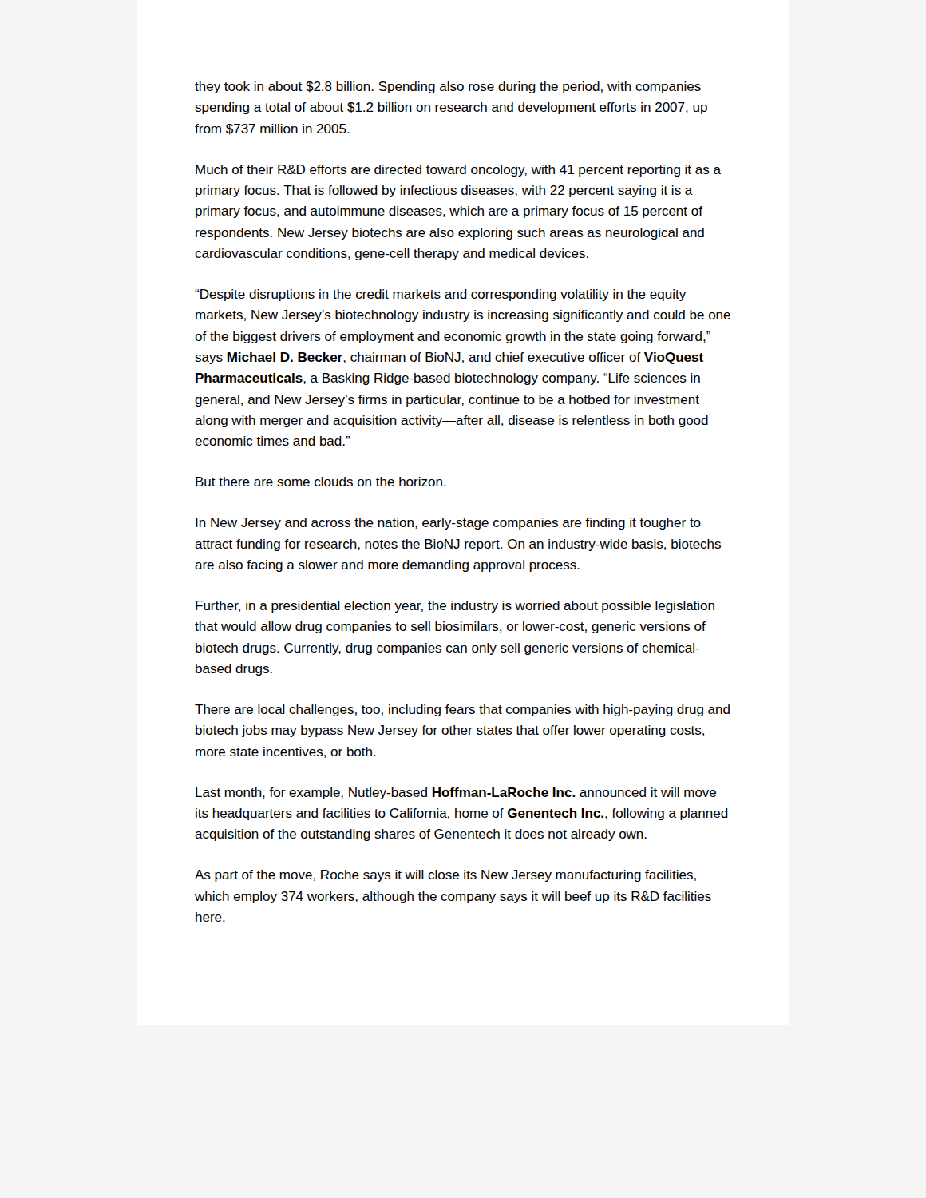they took in about $2.8 billion. Spending also rose during the period, with companies spending a total of about $1.2 billion on research and development efforts in 2007, up from $737 million in 2005.
Much of their R&D efforts are directed toward oncology, with 41 percent reporting it as a primary focus. That is followed by infectious diseases, with 22 percent saying it is a primary focus, and autoimmune diseases, which are a primary focus of 15 percent of respondents. New Jersey biotechs are also exploring such areas as neurological and cardiovascular conditions, gene-cell therapy and medical devices.
“Despite disruptions in the credit markets and corresponding volatility in the equity markets, New Jersey’s biotechnology industry is increasing significantly and could be one of the biggest drivers of employment and economic growth in the state going forward,” says Michael D. Becker, chairman of BioNJ, and chief executive officer of VioQuest Pharmaceuticals, a Basking Ridge-based biotechnology company. “Life sciences in general, and New Jersey’s firms in particular, continue to be a hotbed for investment along with merger and acquisition activity—after all, disease is relentless in both good economic times and bad.”
But there are some clouds on the horizon.
In New Jersey and across the nation, early-stage companies are finding it tougher to attract funding for research, notes the BioNJ report. On an industry-wide basis, biotechs are also facing a slower and more demanding approval process.
Further, in a presidential election year, the industry is worried about possible legislation that would allow drug companies to sell biosimilars, or lower-cost, generic versions of biotech drugs. Currently, drug companies can only sell generic versions of chemical-based drugs.
There are local challenges, too, including fears that companies with high-paying drug and biotech jobs may bypass New Jersey for other states that offer lower operating costs, more state incentives, or both.
Last month, for example, Nutley-based Hoffman-LaRoche Inc. announced it will move its headquarters and facilities to California, home of Genentech Inc., following a planned acquisition of the outstanding shares of Genentech it does not already own.
As part of the move, Roche says it will close its New Jersey manufacturing facilities, which employ 374 workers, although the company says it will beef up its R&D facilities here.